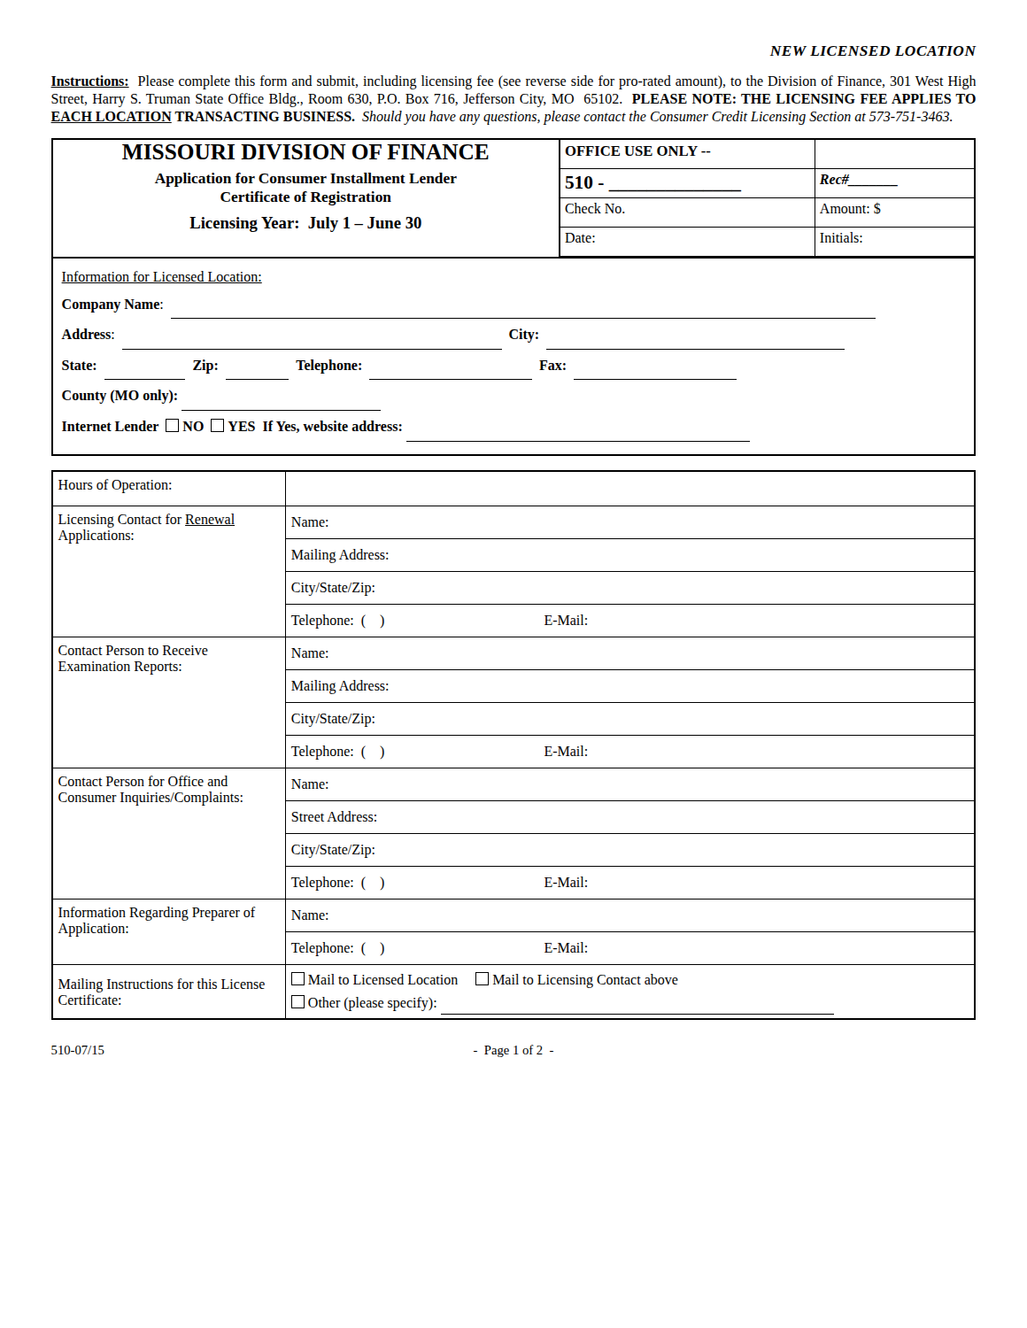NEW LICENSED LOCATION
Instructions: Please complete this form and submit, including licensing fee (see reverse side for pro-rated amount), to the Division of Finance, 301 West High Street, Harry S. Truman State Office Bldg., Room 630, P.O. Box 716, Jefferson City, MO 65102. PLEASE NOTE: THE LICENSING FEE APPLIES TO EACH LOCATION TRANSACTING BUSINESS. Should you have any questions, please contact the Consumer Credit Licensing Section at 573-751-3463.
| MISSOURI DIVISION OF FINANCE Application for Consumer Installment Lender Certificate of Registration Licensing Year: July 1 – June 30 | / OFFICE USE ONLY -- / / / 510 - ______________ / Rec#_______ / / Check No. / Amount: $ / / Date: / Initials: / |
Information for Licensed Location:
Company Name:
Address: City:
State: Zip: Telephone: Fax:
County (MO only):
Internet Lender NO YES If Yes, website address:
| Hours of Operation: | |
| Licensing Contact for Renewal Applications: | Name: |
| Mailing Address: |
| City/State/Zip: |
| Telephone: ( ) E-Mail: |
| Contact Person to Receive Examination Reports: | Name: |
| Mailing Address: |
| City/State/Zip: |
| Telephone: ( ) E-Mail: |
| Contact Person for Office and Consumer Inquiries/Complaints: | Name: |
| Street Address: |
| City/State/Zip: |
| Telephone: ( ) E-Mail: |
| Information Regarding Preparer of Application: | Name: |
| Telephone: ( ) E-Mail: |
| Mailing Instructions for this License Certificate: | Mail to Licensed Location Mail to Licensing Contact above Other (please specify): |
510-07/15
- Page 1 of 2 -